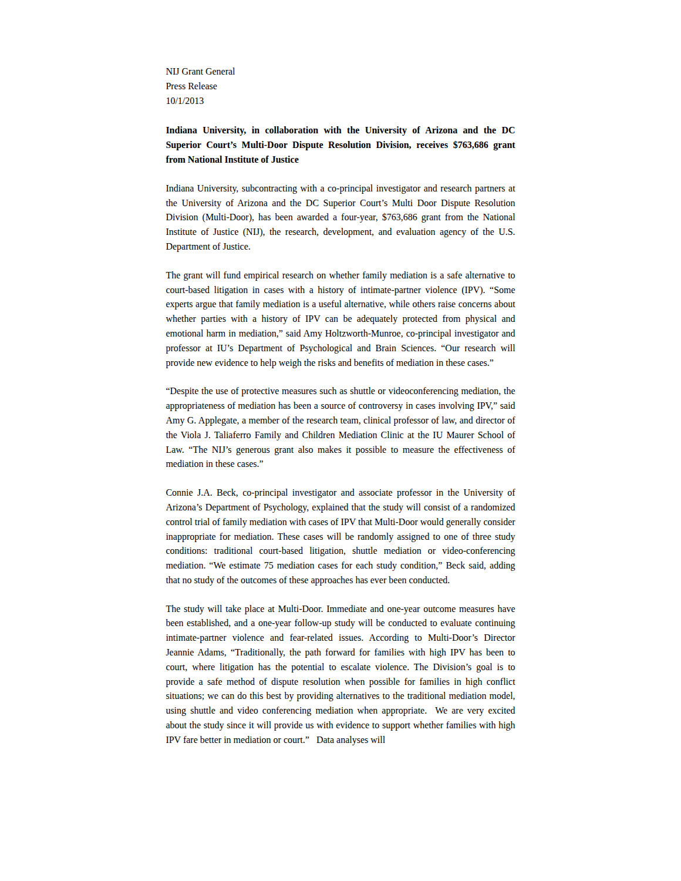NIJ Grant General
Press Release
10/1/2013
Indiana University, in collaboration with the University of Arizona and the DC Superior Court’s Multi-Door Dispute Resolution Division, receives $763,686 grant from National Institute of Justice
Indiana University, subcontracting with a co-principal investigator and research partners at the University of Arizona and the DC Superior Court’s Multi Door Dispute Resolution Division (Multi-Door), has been awarded a four-year, $763,686 grant from the National Institute of Justice (NIJ), the research, development, and evaluation agency of the U.S. Department of Justice.
The grant will fund empirical research on whether family mediation is a safe alternative to court-based litigation in cases with a history of intimate-partner violence (IPV). “Some experts argue that family mediation is a useful alternative, while others raise concerns about whether parties with a history of IPV can be adequately protected from physical and emotional harm in mediation,” said Amy Holtzworth-Munroe, co-principal investigator and professor at IU’s Department of Psychological and Brain Sciences. “Our research will provide new evidence to help weigh the risks and benefits of mediation in these cases.”
“Despite the use of protective measures such as shuttle or videoconferencing mediation, the appropriateness of mediation has been a source of controversy in cases involving IPV,” said Amy G. Applegate, a member of the research team, clinical professor of law, and director of the Viola J. Taliaferro Family and Children Mediation Clinic at the IU Maurer School of Law. “The NIJ’s generous grant also makes it possible to measure the effectiveness of mediation in these cases.”
Connie J.A. Beck, co-principal investigator and associate professor in the University of Arizona’s Department of Psychology, explained that the study will consist of a randomized control trial of family mediation with cases of IPV that Multi-Door would generally consider inappropriate for mediation. These cases will be randomly assigned to one of three study conditions: traditional court-based litigation, shuttle mediation or video-conferencing mediation. “We estimate 75 mediation cases for each study condition,” Beck said, adding that no study of the outcomes of these approaches has ever been conducted.
The study will take place at Multi-Door. Immediate and one-year outcome measures have been established, and a one-year follow-up study will be conducted to evaluate continuing intimate-partner violence and fear-related issues. According to Multi-Door’s Director Jeannie Adams, “Traditionally, the path forward for families with high IPV has been to court, where litigation has the potential to escalate violence. The Division’s goal is to provide a safe method of dispute resolution when possible for families in high conflict situations; we can do this best by providing alternatives to the traditional mediation model, using shuttle and video conferencing mediation when appropriate. We are very excited about the study since it will provide us with evidence to support whether families with high IPV fare better in mediation or court.” Data analyses will